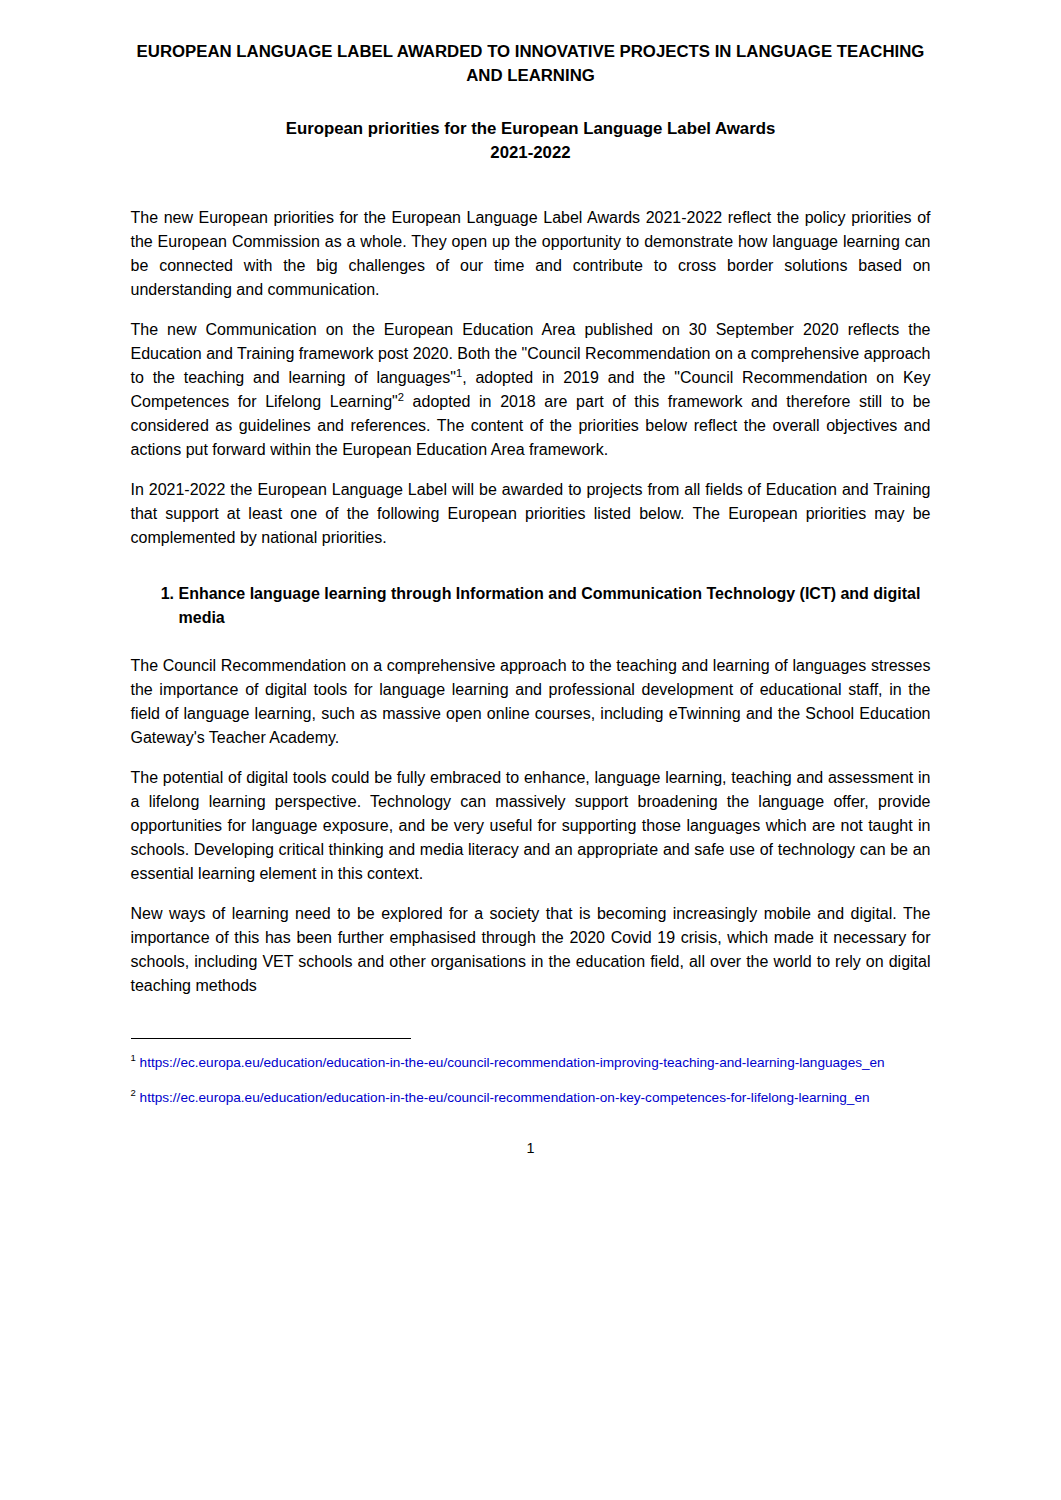European Language Label Awarded to Innovative Projects in Language Teaching and Learning
European priorities for the European Language Label Awards
2021-2022
The new European priorities for the European Language Label Awards 2021-2022 reflect the policy priorities of the European Commission as a whole. They open up the opportunity to demonstrate how language learning can be connected with the big challenges of our time and contribute to cross border solutions based on understanding and communication.
The new Communication on the European Education Area published on 30 September 2020 reflects the Education and Training framework post 2020. Both the "Council Recommendation on a comprehensive approach to the teaching and learning of languages"1, adopted in 2019 and the "Council Recommendation on Key Competences for Lifelong Learning"2 adopted in 2018 are part of this framework and therefore still to be considered as guidelines and references. The content of the priorities below reflect the overall objectives and actions put forward within the European Education Area framework.
In 2021-2022 the European Language Label will be awarded to projects from all fields of Education and Training that support at least one of the following European priorities listed below. The European priorities may be complemented by national priorities.
Enhance language learning through Information and Communication Technology (ICT) and digital media
The Council Recommendation on a comprehensive approach to the teaching and learning of languages stresses the importance of digital tools for language learning and professional development of educational staff, in the field of language learning, such as massive open online courses, including eTwinning and the School Education Gateway's Teacher Academy.
The potential of digital tools could be fully embraced to enhance, language learning, teaching and assessment in a lifelong learning perspective. Technology can massively support broadening the language offer, provide opportunities for language exposure, and be very useful for supporting those languages which are not taught in schools. Developing critical thinking and media literacy and an appropriate and safe use of technology can be an essential learning element in this context.
New ways of learning need to be explored for a society that is becoming increasingly mobile and digital. The importance of this has been further emphasised through the 2020 Covid 19 crisis, which made it necessary for schools, including VET schools and other organisations in the education field, all over the world to rely on digital teaching methods
1 https://ec.europa.eu/education/education-in-the-eu/council-recommendation-improving-teaching-and-learning-languages_en
2 https://ec.europa.eu/education/education-in-the-eu/council-recommendation-on-key-competences-for-lifelong-learning_en
1